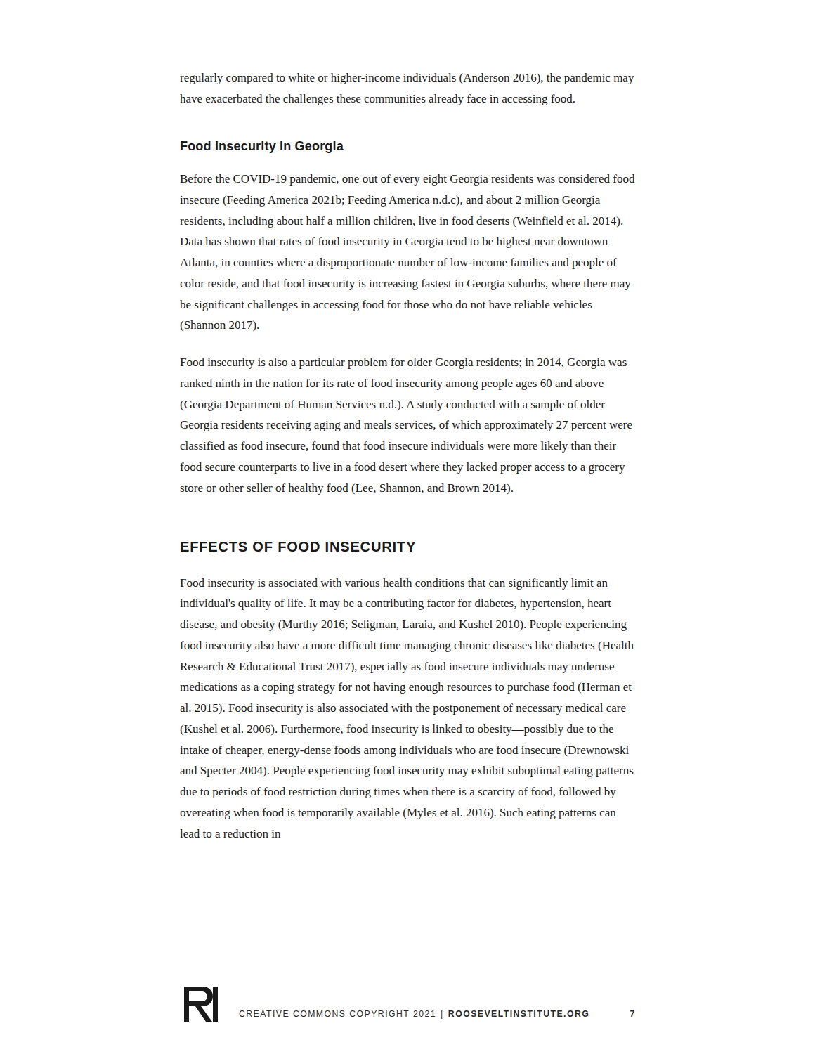regularly compared to white or higher-income individuals (Anderson 2016), the pandemic may have exacerbated the challenges these communities already face in accessing food.
Food Insecurity in Georgia
Before the COVID-19 pandemic, one out of every eight Georgia residents was considered food insecure (Feeding America 2021b; Feeding America n.d.c), and about 2 million Georgia residents, including about half a million children, live in food deserts (Weinfield et al. 2014). Data has shown that rates of food insecurity in Georgia tend to be highest near downtown Atlanta, in counties where a disproportionate number of low-income families and people of color reside, and that food insecurity is increasing fastest in Georgia suburbs, where there may be significant challenges in accessing food for those who do not have reliable vehicles (Shannon 2017).
Food insecurity is also a particular problem for older Georgia residents; in 2014, Georgia was ranked ninth in the nation for its rate of food insecurity among people ages 60 and above (Georgia Department of Human Services n.d.). A study conducted with a sample of older Georgia residents receiving aging and meals services, of which approximately 27 percent were classified as food insecure, found that food insecure individuals were more likely than their food secure counterparts to live in a food desert where they lacked proper access to a grocery store or other seller of healthy food (Lee, Shannon, and Brown 2014).
Effects of Food Insecurity
Food insecurity is associated with various health conditions that can significantly limit an individual's quality of life. It may be a contributing factor for diabetes, hypertension, heart disease, and obesity (Murthy 2016; Seligman, Laraia, and Kushel 2010). People experiencing food insecurity also have a more difficult time managing chronic diseases like diabetes (Health Research & Educational Trust 2017), especially as food insecure individuals may underuse medications as a coping strategy for not having enough resources to purchase food (Herman et al. 2015). Food insecurity is also associated with the postponement of necessary medical care (Kushel et al. 2006). Furthermore, food insecurity is linked to obesity—possibly due to the intake of cheaper, energy-dense foods among individuals who are food insecure (Drewnowski and Specter 2004). People experiencing food insecurity may exhibit suboptimal eating patterns due to periods of food restriction during times when there is a scarcity of food, followed by overeating when food is temporarily available (Myles et al. 2016). Such eating patterns can lead to a reduction in
Creative Commons Copyright 2021|rooseveltinstitute.org
7